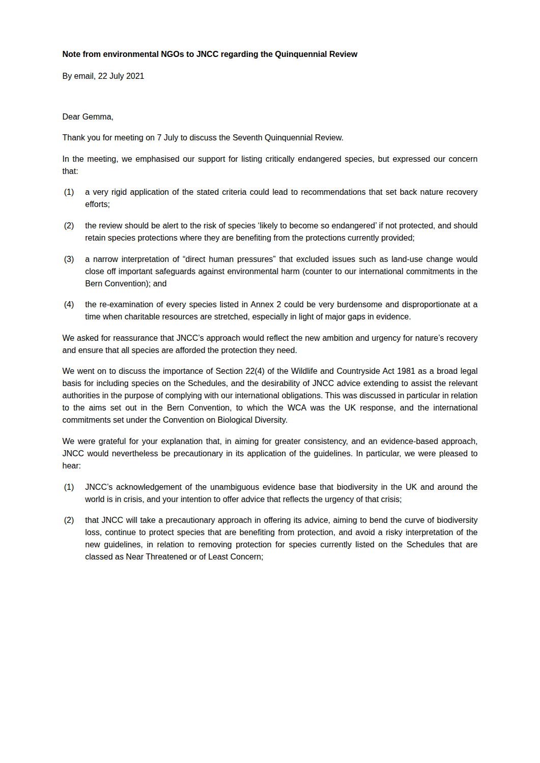Note from environmental NGOs to JNCC regarding the Quinquennial Review
By email, 22 July 2021
Dear Gemma,
Thank you for meeting on 7 July to discuss the Seventh Quinquennial Review.
In the meeting, we emphasised our support for listing critically endangered species, but expressed our concern that:
a very rigid application of the stated criteria could lead to recommendations that set back nature recovery efforts;
the review should be alert to the risk of species ‘likely to become so endangered’ if not protected, and should retain species protections where they are benefiting from the protections currently provided;
a narrow interpretation of “direct human pressures” that excluded issues such as land-use change would close off important safeguards against environmental harm (counter to our international commitments in the Bern Convention); and
the re-examination of every species listed in Annex 2 could be very burdensome and disproportionate at a time when charitable resources are stretched, especially in light of major gaps in evidence.
We asked for reassurance that JNCC’s approach would reflect the new ambition and urgency for nature’s recovery and ensure that all species are afforded the protection they need.
We went on to discuss the importance of Section 22(4) of the Wildlife and Countryside Act 1981 as a broad legal basis for including species on the Schedules, and the desirability of JNCC advice extending to assist the relevant authorities in the purpose of complying with our international obligations. This was discussed in particular in relation to the aims set out in the Bern Convention, to which the WCA was the UK response, and the international commitments set under the Convention on Biological Diversity.
We were grateful for your explanation that, in aiming for greater consistency, and an evidence-based approach, JNCC would nevertheless be precautionary in its application of the guidelines. In particular, we were pleased to hear:
JNCC’s acknowledgement of the unambiguous evidence base that biodiversity in the UK and around the world is in crisis, and your intention to offer advice that reflects the urgency of that crisis;
that JNCC will take a precautionary approach in offering its advice, aiming to bend the curve of biodiversity loss, continue to protect species that are benefiting from protection, and avoid a risky interpretation of the new guidelines, in relation to removing protection for species currently listed on the Schedules that are classed as Near Threatened or of Least Concern;